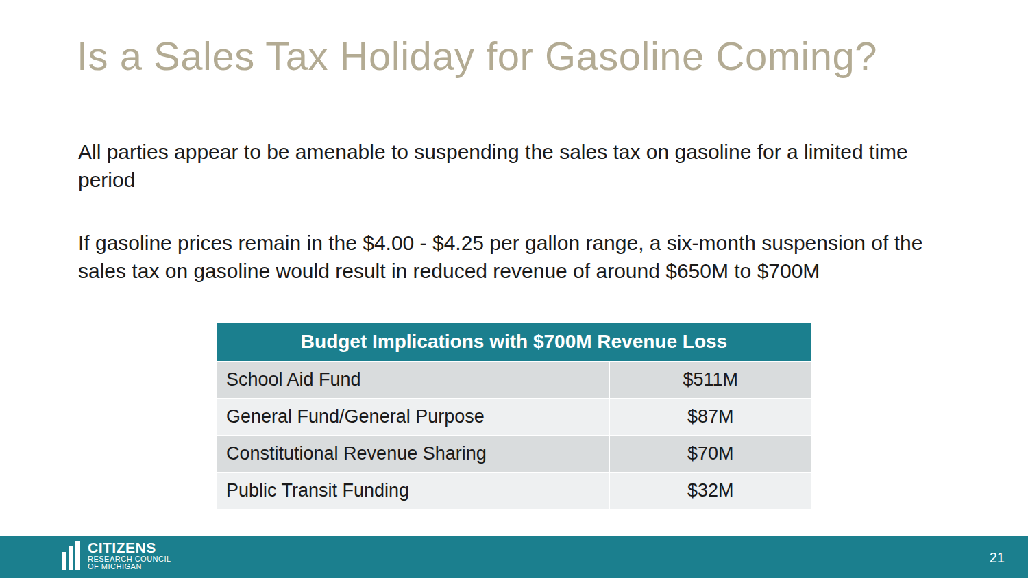Is a Sales Tax Holiday for Gasoline Coming?
All parties appear to be amenable to suspending the sales tax on gasoline for a limited time period
If gasoline prices remain in the $4.00 - $4.25 per gallon range, a six-month suspension of the sales tax on gasoline would result in reduced revenue of around $650M to $700M
| Budget Implications with $700M Revenue Loss |
| --- |
| School Aid Fund | $511M |
| General Fund/General Purpose | $87M |
| Constitutional Revenue Sharing | $70M |
| Public Transit Funding | $32M |
CITIZENS RESEARCH COUNCIL OF MICHIGAN
21